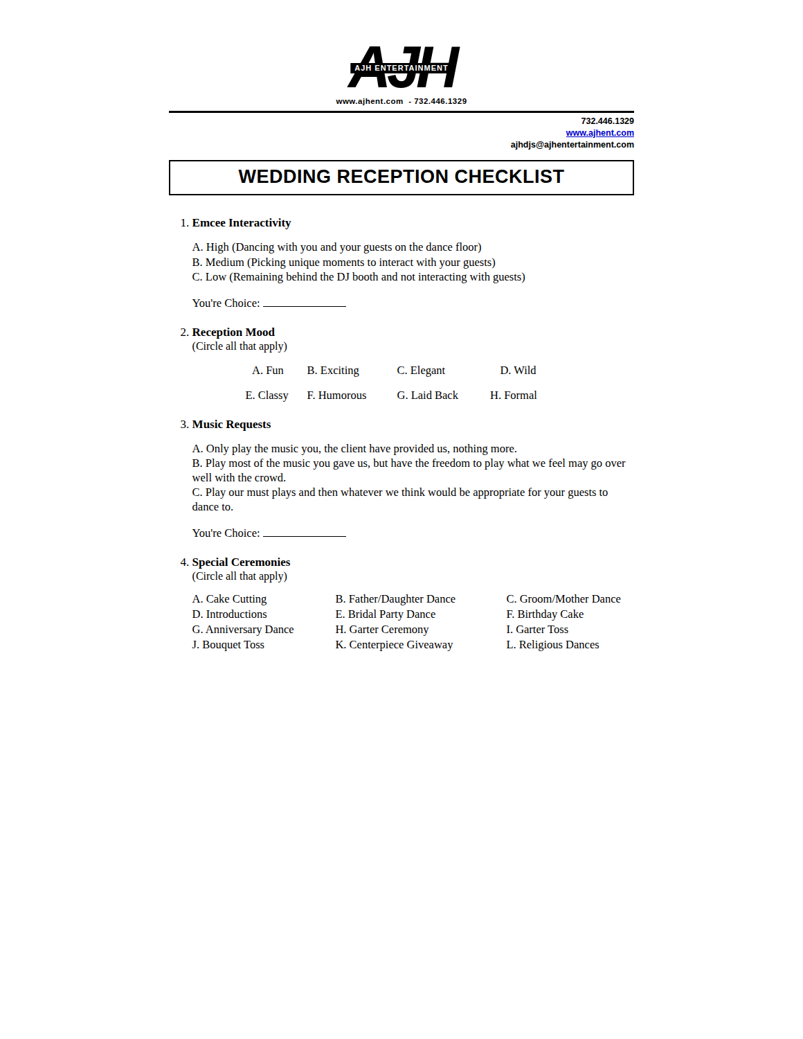AJH
AJH ENTERTAINMENT
www.ajhent.com - 732.446.1329
732.446.1329
www.ajhent.com
ajhdjs@ajhentertainment.com
WEDDING RECEPTION CHECKLIST
Emcee Interactivity
A. High (Dancing with you and your guests on the dance floor)
B. Medium (Picking unique moments to interact with your guests)
C. Low (Remaining behind the DJ booth and not interacting with guests)
You're Choice:
Reception Mood
(Circle all that apply)
| A. Fun | B. Exciting | C. Elegant | D. Wild |
| E. Classy | F. Humorous | G. Laid Back | H. Formal |
Music Requests
A. Only play the music you, the client have provided us, nothing more.
B. Play most of the music you gave us, but have the freedom to play what we feel may go over well with the crowd.
C. Play our must plays and then whatever we think would be appropriate for your guests to dance to.
You're Choice:
Special Ceremonies
(Circle all that apply)
| A. Cake Cutting | B. Father/Daughter Dance | C. Groom/Mother Dance |
| D. Introductions | E. Bridal Party Dance | F. Birthday Cake |
| G. Anniversary Dance | H. Garter Ceremony | I. Garter Toss |
| J. Bouquet Toss | K. Centerpiece Giveaway | L. Religious Dances |